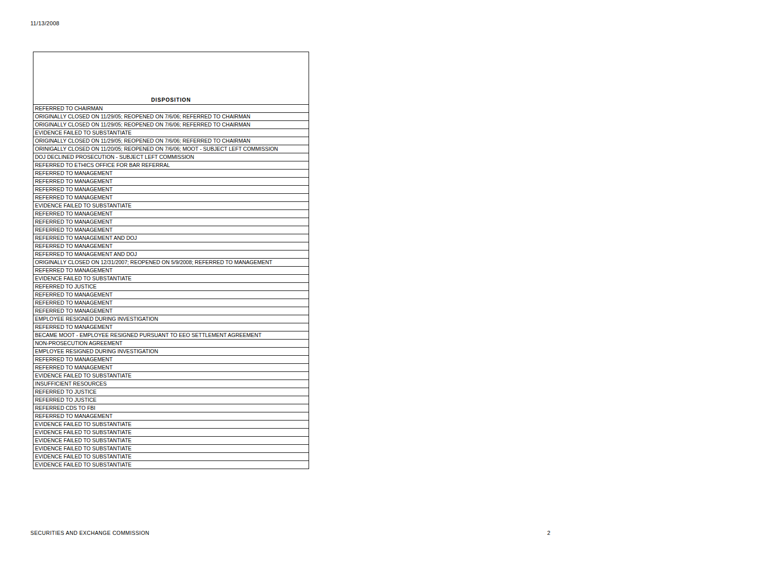11/13/2008
| DISPOSITION |
| --- |
| REFERRED TO CHAIRMAN |
| ORIGINALLY CLOSED ON 11/29/05; REOPENED ON 7/6/06; REFERRED TO CHAIRMAN |
| ORIGINALLY CLOSED ON 11/29/05; REOPENED ON 7/6/06; REFERRED TO CHAIRMAN |
| EVIDENCE FAILED TO SUBSTANTIATE |
| ORIGINALLY CLOSED ON 11/29/05; REOPENED ON 7/6/06; REFERRED TO CHAIRMAN |
| ORINIGALLY CLOSED ON 11/20/05; REOPENED ON 7/6/06; MOOT - SUBJECT LEFT COMMISSION |
| DOJ DECLINED PROSECUTION - SUBJECT LEFT COMMISSION |
| REFERRED TO ETHICS OFFICE FOR BAR REFERRAL |
| REFERRED TO MANAGEMENT |
| REFERRED TO MANAGEMENT |
| REFERRED TO MANAGEMENT |
| REFERRED TO MANAGEMENT |
| EVIDENCE FAILED TO SUBSTANTIATE |
| REFERRED TO MANAGEMENT |
| REFERRED TO MANAGEMENT |
| REFERRED TO MANAGEMENT |
| REFERRED TO MANAGEMENT AND DOJ |
| REFERRED TO MANAGEMENT |
| REFERRED TO MANAGEMENT AND DOJ |
| ORIGINALLY CLOSED ON 12/31/2007; REOPENED ON 5/9/2008; REFERRED TO MANAGEMENT |
| REFERRED TO MANAGEMENT |
| EVIDENCE FAILED TO SUBSTANTIATE |
| REFERRED TO JUSTICE |
| REFERRED TO MANAGEMENT |
| REFERRED TO MANAGEMENT |
| REFERRED TO MANAGEMENT |
| EMPLOYEE RESIGNED DURING INVESTIGATION |
| REFERRED TO MANAGEMENT |
| BECAME MOOT - EMPLOYEE RESIGNED PURSUANT TO EEO SETTLEMENT AGREEMENT |
| NON-PROSECUTION AGREEMENT |
| EMPLOYEE RESIGNED DURING INVESTIGATION |
| REFERRED TO MANAGEMENT |
| REFERRED TO MANAGEMENT |
| EVIDENCE FAILED TO SUBSTANTIATE |
| INSUFFICIENT RESOURCES |
| REFERRED TO JUSTICE |
| REFERRED TO JUSTICE |
| REFERRED CDS TO FBI |
| REFERRED TO MANAGEMENT |
| EVIDENCE FAILED TO SUBSTANTIATE |
| EVIDENCE FAILED TO SUBSTANTIATE |
| EVIDENCE FAILED TO SUBSTANTIATE |
| EVIDENCE FAILED TO SUBSTANTIATE |
| EVIDENCE FAILED TO SUBSTANTIATE |
| EVIDENCE FAILED TO SUBSTANTIATE |
SECURITIES AND EXCHANGE COMMISSION 2